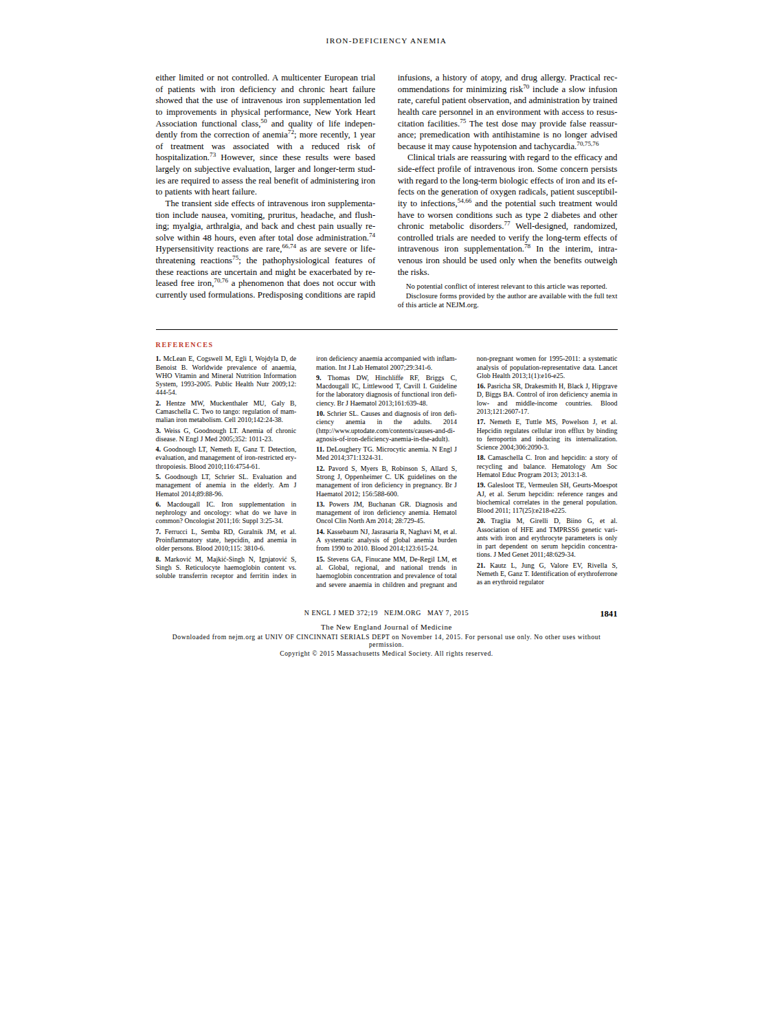Iron-Deficiency Anemia
either limited or not controlled. A multicenter European trial of patients with iron deficiency and chronic heart failure showed that the use of intravenous iron supplementation led to improvements in physical performance, New York Heart Association functional class,50 and quality of life independently from the correction of anemia72; more recently, 1 year of treatment was associated with a reduced risk of hospitalization.73 However, since these results were based largely on subjective evaluation, larger and longer-term studies are required to assess the real benefit of administering iron to patients with heart failure.
The transient side effects of intravenous iron supplementation include nausea, vomiting, pruritus, headache, and flushing; myalgia, arthralgia, and back and chest pain usually resolve within 48 hours, even after total dose administration.74 Hypersensitivity reactions are rare,66,74 as are severe or life-threatening reactions75; the pathophysiological features of these reactions are uncertain and might be exacerbated by released free iron,70,76 a phenomenon that does not occur with currently used formulations. Predisposing conditions are rapid infusions, a history of atopy, and drug allergy. Practical recommendations for minimizing risk70 include a slow infusion rate, careful patient observation, and administration by trained health care personnel in an environment with access to resuscitation facilities.75 The test dose may provide false reassurance; premedication with antihistamine is no longer advised because it may cause hypotension and tachycardia.70,75,76
Clinical trials are reassuring with regard to the efficacy and side-effect profile of intravenous iron. Some concern persists with regard to the long-term biologic effects of iron and its effects on the generation of oxygen radicals, patient susceptibility to infections,54,66 and the potential such treatment would have to worsen conditions such as type 2 diabetes and other chronic metabolic disorders.77 Well-designed, randomized, controlled trials are needed to verify the long-term effects of intravenous iron supplementation.78 In the interim, intravenous iron should be used only when the benefits outweigh the risks.
No potential conflict of interest relevant to this article was reported.
Disclosure forms provided by the author are available with the full text of this article at NEJM.org.
References
1. McLean E, Cogswell M, Egli I, Wojdyla D, de Benoist B. Worldwide prevalence of anaemia, WHO Vitamin and Mineral Nutrition Information System, 1993-2005. Public Health Nutr 2009;12: 444-54.
2. Hentze MW, Muckenthaler MU, Galy B, Camaschella C. Two to tango: regulation of mammalian iron metabolism. Cell 2010;142:24-38.
3. Weiss G, Goodnough LT. Anemia of chronic disease. N Engl J Med 2005;352: 1011-23.
4. Goodnough LT, Nemeth E, Ganz T. Detection, evaluation, and management of iron-restricted erythropoiesis. Blood 2010;116:4754-61.
5. Goodnough LT, Schrier SL. Evaluation and management of anemia in the elderly. Am J Hematol 2014;89:88-96.
6. Macdougall IC. Iron supplementation in nephrology and oncology: what do we have in common? Oncologist 2011;16: Suppl 3:25-34.
7. Ferrucci L, Semba RD, Guralnik JM, et al. Proinflammatory state, hepcidin, and anemia in older persons. Blood 2010;115: 3810-6.
8. Marković M, Majkić-Singh N, Ignjatović S, Singh S. Reticulocyte haemoglobin content vs. soluble transferrin receptor and ferritin index in iron deficiency anaemia accompanied with inflammation. Int J Lab Hematol 2007;29:341-6.
9. Thomas DW, Hinchliffe RF, Briggs C, Macdougall IC, Littlewood T, Cavill I. Guideline for the laboratory diagnosis of functional iron deficiency. Br J Haematol 2013;161:639-48.
10. Schrier SL. Causes and diagnosis of iron deficiency anemia in the adults. 2014 (http://www.uptodate.com/contents/causes-and-diagnosis-of-iron-deficiency-anemia-in-the-adult).
11. DeLoughery TG. Microcytic anemia. N Engl J Med 2014;371:1324-31.
12. Pavord S, Myers B, Robinson S, Allard S, Strong J, Oppenheimer C. UK guidelines on the management of iron deficiency in pregnancy. Br J Haematol 2012; 156:588-600.
13. Powers JM, Buchanan GR. Diagnosis and management of iron deficiency anemia. Hematol Oncol Clin North Am 2014; 28:729-45.
14. Kassebaum NJ, Jasrasaria R, Naghavi M, et al. A systematic analysis of global anemia burden from 1990 to 2010. Blood 2014;123:615-24.
15. Stevens GA, Finucane MM, De-Regil LM, et al. Global, regional, and national trends in haemoglobin concentration and prevalence of total and severe anaemia in children and pregnant and non-pregnant women for 1995-2011: a systematic analysis of population-representative data. Lancet Glob Health 2013;1(1):e16-e25.
16. Pasricha SR, Drakesmith H, Black J, Hipgrave D, Biggs BA. Control of iron deficiency anemia in low- and middle-income countries. Blood 2013;121:2607-17.
17. Nemeth E, Tuttle MS, Powelson J, et al. Hepcidin regulates cellular iron efflux by binding to ferroportin and inducing its internalization. Science 2004;306:2090-3.
18. Camaschella C. Iron and hepcidin: a story of recycling and balance. Hematology Am Soc Hematol Educ Program 2013; 2013:1-8.
19. Galesloot TE, Vermeulen SH, Geurts-Moespot AJ, et al. Serum hepcidin: reference ranges and biochemical correlates in the general population. Blood 2011; 117(25):e218-e225.
20. Traglia M, Girelli D, Biino G, et al. Association of HFE and TMPRSS6 genetic variants with iron and erythrocyte parameters is only in part dependent on serum hepcidin concentrations. J Med Genet 2011;48:629-34.
21. Kautz L, Jung G, Valore EV, Rivella S, Nemeth E, Ganz T. Identification of erythroferrone as an erythroid regulator
N Engl J Med 372;19 nejm.org May 7, 2015 1841
The New England Journal of Medicine
Downloaded from nejm.org at UNIV OF CINCINNATI SERIALS DEPT on November 14, 2015. For personal use only. No other uses without permission.
Copyright © 2015 Massachusetts Medical Society. All rights reserved.